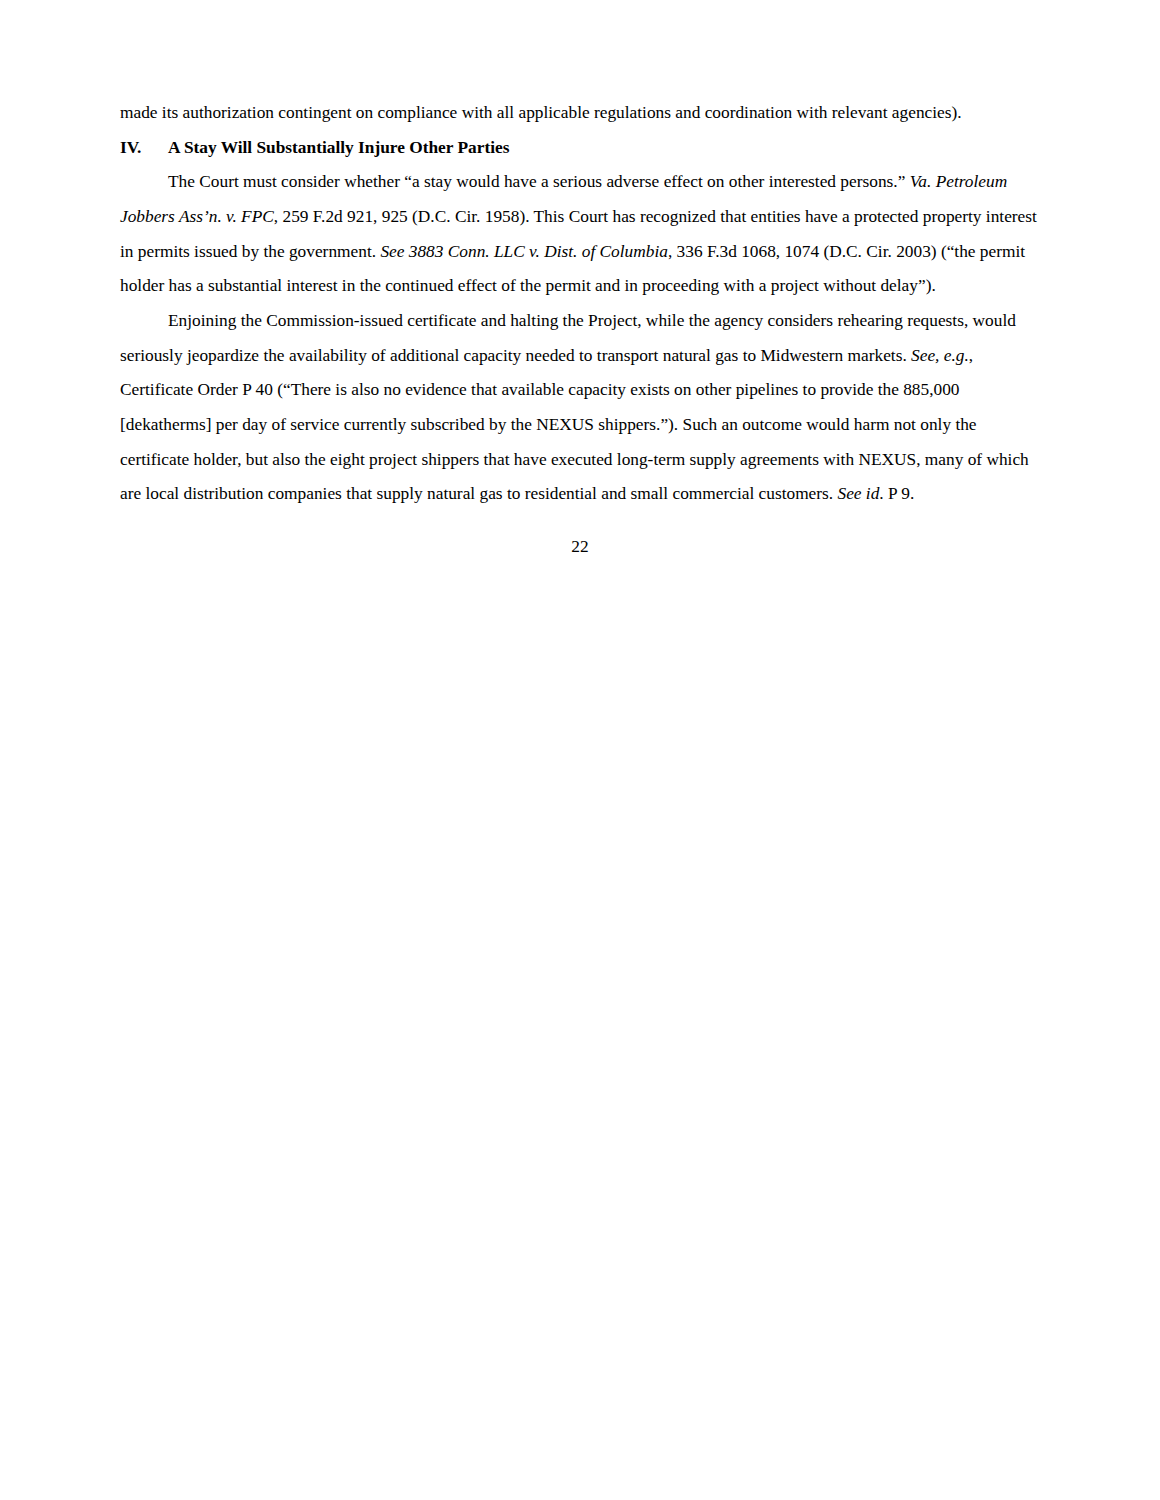made its authorization contingent on compliance with all applicable regulations and coordination with relevant agencies).
IV. A Stay Will Substantially Injure Other Parties
The Court must consider whether “a stay would have a serious adverse effect on other interested persons.” Va. Petroleum Jobbers Ass’n. v. FPC, 259 F.2d 921, 925 (D.C. Cir. 1958). This Court has recognized that entities have a protected property interest in permits issued by the government. See 3883 Conn. LLC v. Dist. of Columbia, 336 F.3d 1068, 1074 (D.C. Cir. 2003) (“the permit holder has a substantial interest in the continued effect of the permit and in proceeding with a project without delay”).
Enjoining the Commission-issued certificate and halting the Project, while the agency considers rehearing requests, would seriously jeopardize the availability of additional capacity needed to transport natural gas to Midwestern markets. See, e.g., Certificate Order P 40 (“There is also no evidence that available capacity exists on other pipelines to provide the 885,000 [dekatherms] per day of service currently subscribed by the NEXUS shippers.”). Such an outcome would harm not only the certificate holder, but also the eight project shippers that have executed long-term supply agreements with NEXUS, many of which are local distribution companies that supply natural gas to residential and small commercial customers. See id. P 9.
22